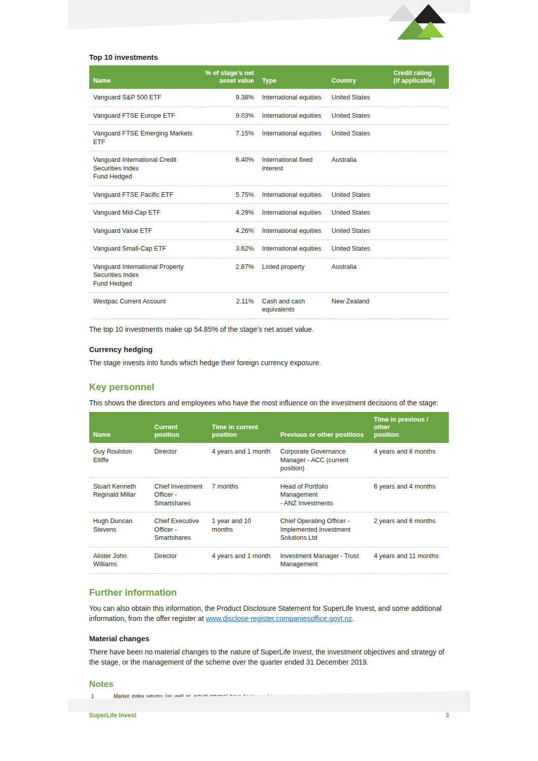Top 10 investments
| Name | % of stage’s net asset value | Type | Country | Credit rating (if applicable) |
| --- | --- | --- | --- | --- |
| Vanguard S&P 500 ETF | 9.38% | International equities | United States | |
| Vanguard FTSE Europe ETF | 9.03% | International equities | United States | |
| Vanguard FTSE Emerging Markets ETF | 7.15% | International equities | United States | |
| Vanguard International Credit Securities Index Fund Hedged | 6.40% | International fixed interest | Australia | |
| Vanguard FTSE Pacific ETF | 5.75% | International equities | United States | |
| Vanguard Mid-Cap ETF | 4.29% | International equities | United States | |
| Vanguard Value ETF | 4.26% | International equities | United States | |
| Vanguard Small-Cap ETF | 3.62% | International equities | United States | |
| Vanguard International Property Securities Index Fund Hedged | 2.87% | Listed property | Australia | |
| Westpac Current Account | 2.11% | Cash and cash equivalents | New Zealand | |
The top 10 investments make up 54.85% of the stage’s net asset value.
Currency hedging
The stage invests into funds which hedge their foreign currency exposure.
Key personnel
This shows the directors and employees who have the most influence on the investment decisions of the stage:
| Name | Current position | Time in current position | Previous or other positions | Time in previous / other position |
| --- | --- | --- | --- | --- |
| Guy Roulston Elliffe | Director | 4 years and 1 month | Corporate Governance Manager - ACC (current position) | 4 years and 8 months |
| Stuart Kenneth Reginald Millar | Chief Investment Officer - Smartshares | 7 months | Head of Portfolio Management - ANZ Investments | 6 years and 4 months |
| Hugh Duncan Stevens | Chief Executive Officer - Smartshares | 1 year and 10 months | Chief Operating Officer - Implemented Investment Solutions Ltd | 2 years and 6 months |
| Alister John Williams | Director | 4 years and 1 month | Investment Manager - Trust Management | 4 years and 11 months |
Further information
You can also obtain this information, the Product Disclosure Statement for SuperLife Invest, and some additional information, from the offer register at www.disclose-register.companiesoffice.govt.nz.
Material changes
There have been no material changes to the nature of SuperLife Invest, the investment objectives and strategy of the stage, or the management of the scheme over the quarter ended 31 December 2019.
Notes
1
Market index returns (as well as actual returns) have been used to complete the risk indicator as SuperLife Age Steps – Age 30 invests in SuperLife Income and SuperLife High Growth, which have not been in existence for 5 years. As a result, the risk indicator may provide a less reliable indicator of the potential future volatility of SuperLife Age Steps – Age 30. The risk indicator for SuperLife Age Steps – Age 30 uses 1 year and 10 months of market index returns.
SuperLife Invest
3